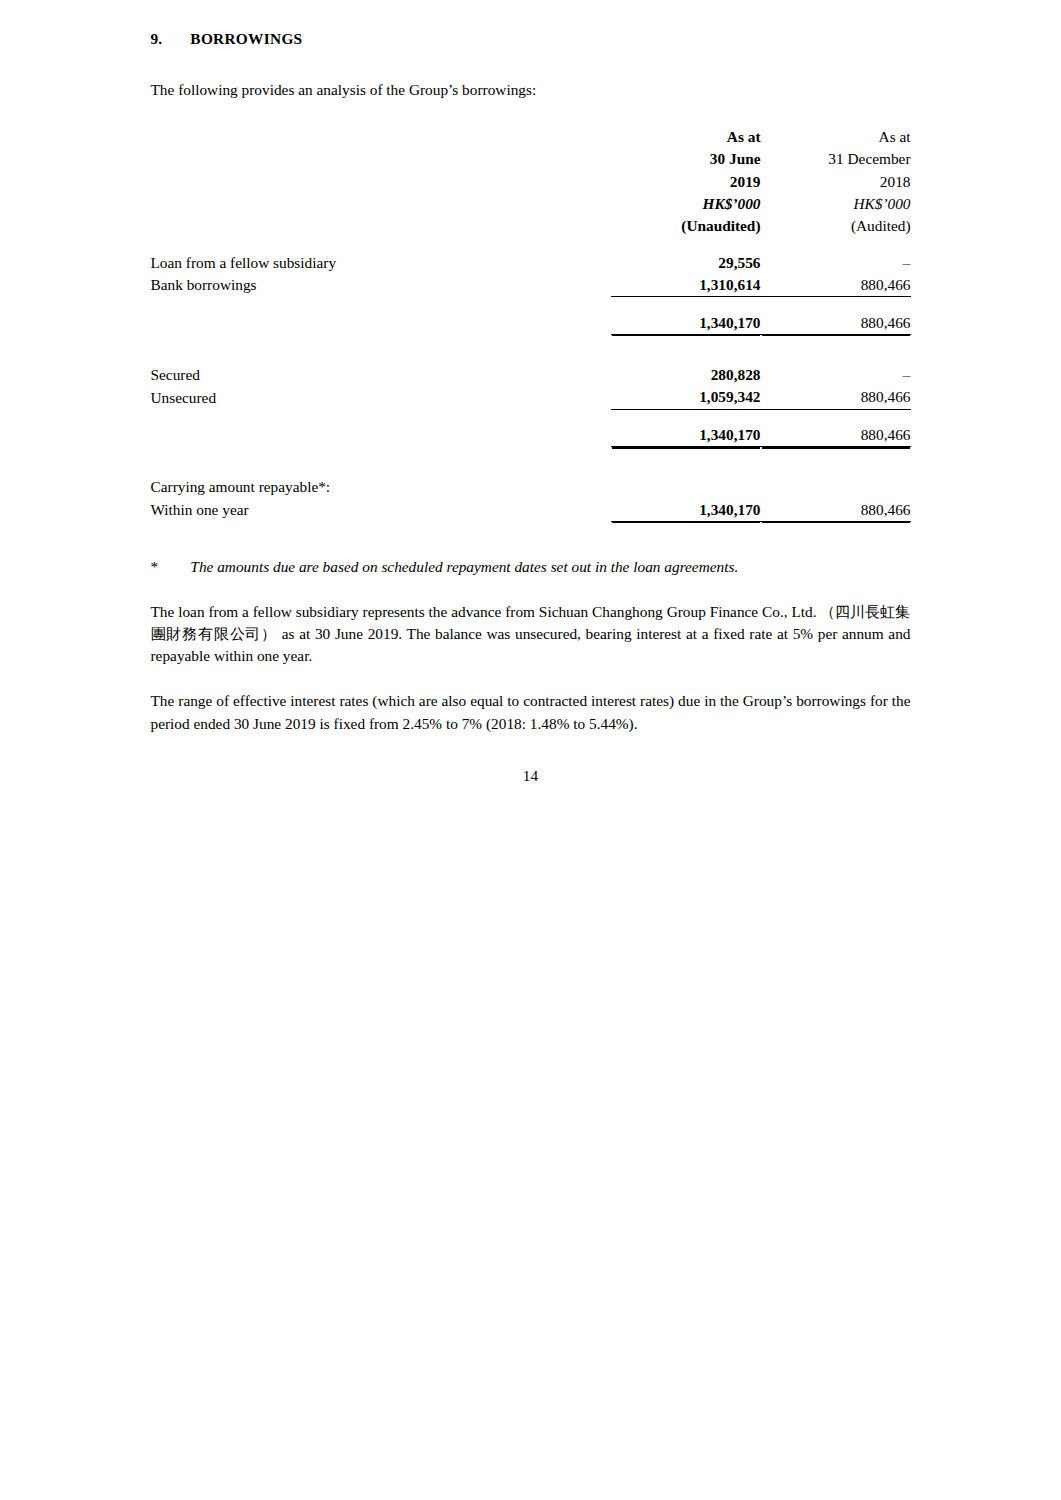9.
BORROWINGS
The following provides an analysis of the Group’s borrowings:
| | As at | As at |
| | 30 June | 31 December |
| | 2019 | 2018 |
| | HK$’000 | HK$’000 |
| | (Unaudited) | (Audited) |
| Loan from a fellow subsidiary | 29,556 | – |
| Bank borrowings | 1,310,614 | 880,466 |
| | 1,340,170 | 880,466 |
| Secured | 280,828 | – |
| Unsecured | 1,059,342 | 880,466 |
| | 1,340,170 | 880,466 |
| Carrying amount repayable*: | | |
| Within one year | 1,340,170 | 880,466 |
*
The amounts due are based on scheduled repayment dates set out in the loan agreements.
The loan from a fellow subsidiary represents the advance from Sichuan Changhong Group Finance Co., Ltd. （四川長虹集團財務有限公司） as at 30 June 2019. The balance was unsecured, bearing interest at a fixed rate at 5% per annum and repayable within one year.
The range of effective interest rates (which are also equal to contracted interest rates) due in the Group’s borrowings for the period ended 30 June 2019 is fixed from 2.45% to 7% (2018: 1.48% to 5.44%).
14